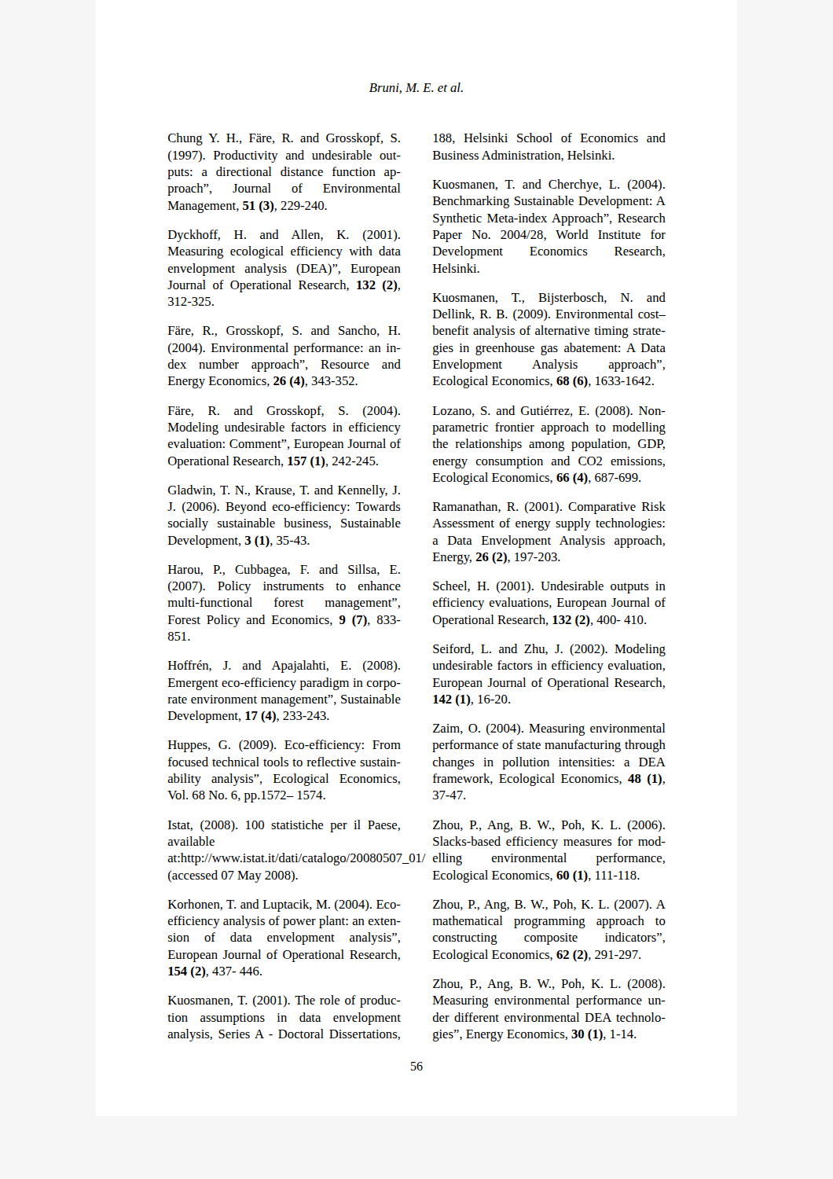Bruni, M. E. et al.
Chung Y. H., Färe, R. and Grosskopf, S. (1997). Productivity and undesirable outputs: a directional distance function approach”, Journal of Environmental Management, 51 (3), 229-240.
Dyckhoff, H. and Allen, K. (2001). Measuring ecological efficiency with data envelopment analysis (DEA)”, European Journal of Operational Research, 132 (2), 312-325.
Färe, R., Grosskopf, S. and Sancho, H. (2004). Environmental performance: an index number approach”, Resource and Energy Economics, 26 (4), 343-352.
Färe, R. and Grosskopf, S. (2004). Modeling undesirable factors in efficiency evaluation: Comment”, European Journal of Operational Research, 157 (1), 242-245.
Gladwin, T. N., Krause, T. and Kennelly, J. J. (2006). Beyond eco-efficiency: Towards socially sustainable business, Sustainable Development, 3 (1), 35-43.
Harou, P., Cubbagea, F. and Sillsa, E. (2007). Policy instruments to enhance multi-functional forest management”, Forest Policy and Economics, 9 (7), 833-851.
Hoffrén, J. and Apajalahti, E. (2008). Emergent eco-efficiency paradigm in corporate environment management”, Sustainable Development, 17 (4), 233-243.
Huppes, G. (2009). Eco-efficiency: From focused technical tools to reflective sustainability analysis”, Ecological Economics, Vol. 68 No. 6, pp.1572– 1574.
Istat, (2008). 100 statistiche per il Paese, available at:http://www.istat.it/dati/catalogo/20080507_01/ (accessed 07 May 2008).
Korhonen, T. and Luptacik, M. (2004). Eco-efficiency analysis of power plant: an extension of data envelopment analysis”, European Journal of Operational Research, 154 (2), 437- 446.
Kuosmanen, T. (2001). The role of production assumptions in data envelopment analysis, Series A - Doctoral Dissertations, 188, Helsinki School of Economics and Business Administration, Helsinki.
Kuosmanen, T. and Cherchye, L. (2004). Benchmarking Sustainable Development: A Synthetic Meta-index Approach”, Research Paper No. 2004/28, World Institute for Development Economics Research, Helsinki.
Kuosmanen, T., Bijsterbosch, N. and Dellink, R. B. (2009). Environmental cost–benefit analysis of alternative timing strategies in greenhouse gas abatement: A Data Envelopment Analysis approach”, Ecological Economics, 68 (6), 1633-1642.
Lozano, S. and Gutiérrez, E. (2008). Non-parametric frontier approach to modelling the relationships among population, GDP, energy consumption and CO2 emissions, Ecological Economics, 66 (4), 687-699.
Ramanathan, R. (2001). Comparative Risk Assessment of energy supply technologies: a Data Envelopment Analysis approach, Energy, 26 (2), 197-203.
Scheel, H. (2001). Undesirable outputs in efficiency evaluations, European Journal of Operational Research, 132 (2), 400- 410.
Seiford, L. and Zhu, J. (2002). Modeling undesirable factors in efficiency evaluation, European Journal of Operational Research, 142 (1), 16-20.
Zaim, O. (2004). Measuring environmental performance of state manufacturing through changes in pollution intensities: a DEA framework, Ecological Economics, 48 (1), 37-47.
Zhou, P., Ang, B. W., Poh, K. L. (2006). Slacks-based efficiency measures for modelling environmental performance, Ecological Economics, 60 (1), 111-118.
Zhou, P., Ang, B. W., Poh, K. L. (2007). A mathematical programming approach to constructing composite indicators”, Ecological Economics, 62 (2), 291-297.
Zhou, P., Ang, B. W., Poh, K. L. (2008). Measuring environmental performance under different environmental DEA technologies”, Energy Economics, 30 (1), 1-14.
56